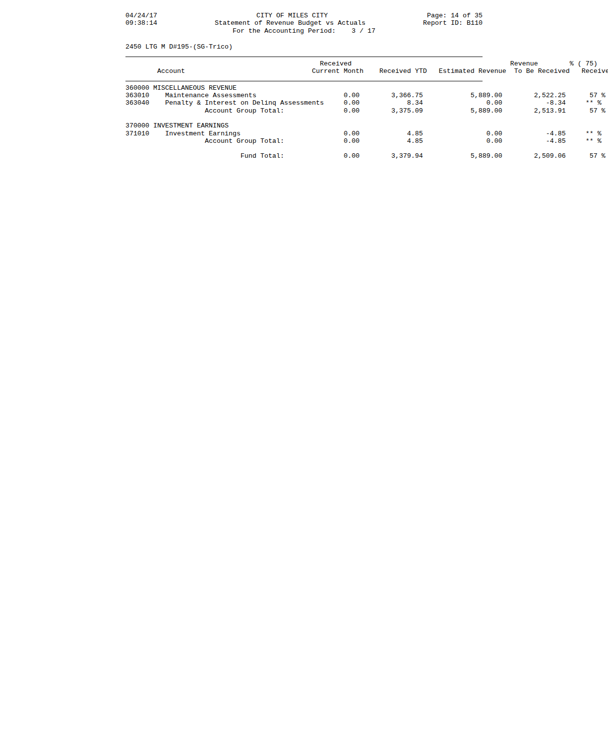04/24/17
CITY OF MILES CITY
Page: 14 of 35
09:38:14
Statement of Revenue Budget vs Actuals
Report ID: B110
For the Accounting Period: 3 / 17
2450 LTG M D#195-(SG-Trico)
                                                 Received                                        Revenue        % ( 75)
        Account                                Current Month    Received YTD   Estimated Revenue  To Be Received   Received
360000 MISCELLANEOUS REVENUE
363010    Maintenance Assessments                      0.00        3,366.75            5,889.00        2,522.25      57 %
363040    Penalty & Interest on Delinq Assessments     0.00            8.34                0.00           -8.34     ** %
                    Account Group Total:               0.00        3,375.09            5,889.00        2,513.91      57 %

370000 INVESTMENT EARNINGS
371010    Investment Earnings                          0.00            4.85                0.00           -4.85     ** %
                    Account Group Total:               0.00            4.85                0.00           -4.85     ** %

                             Fund Total:               0.00        3,379.94            5,889.00        2,509.06      57 %